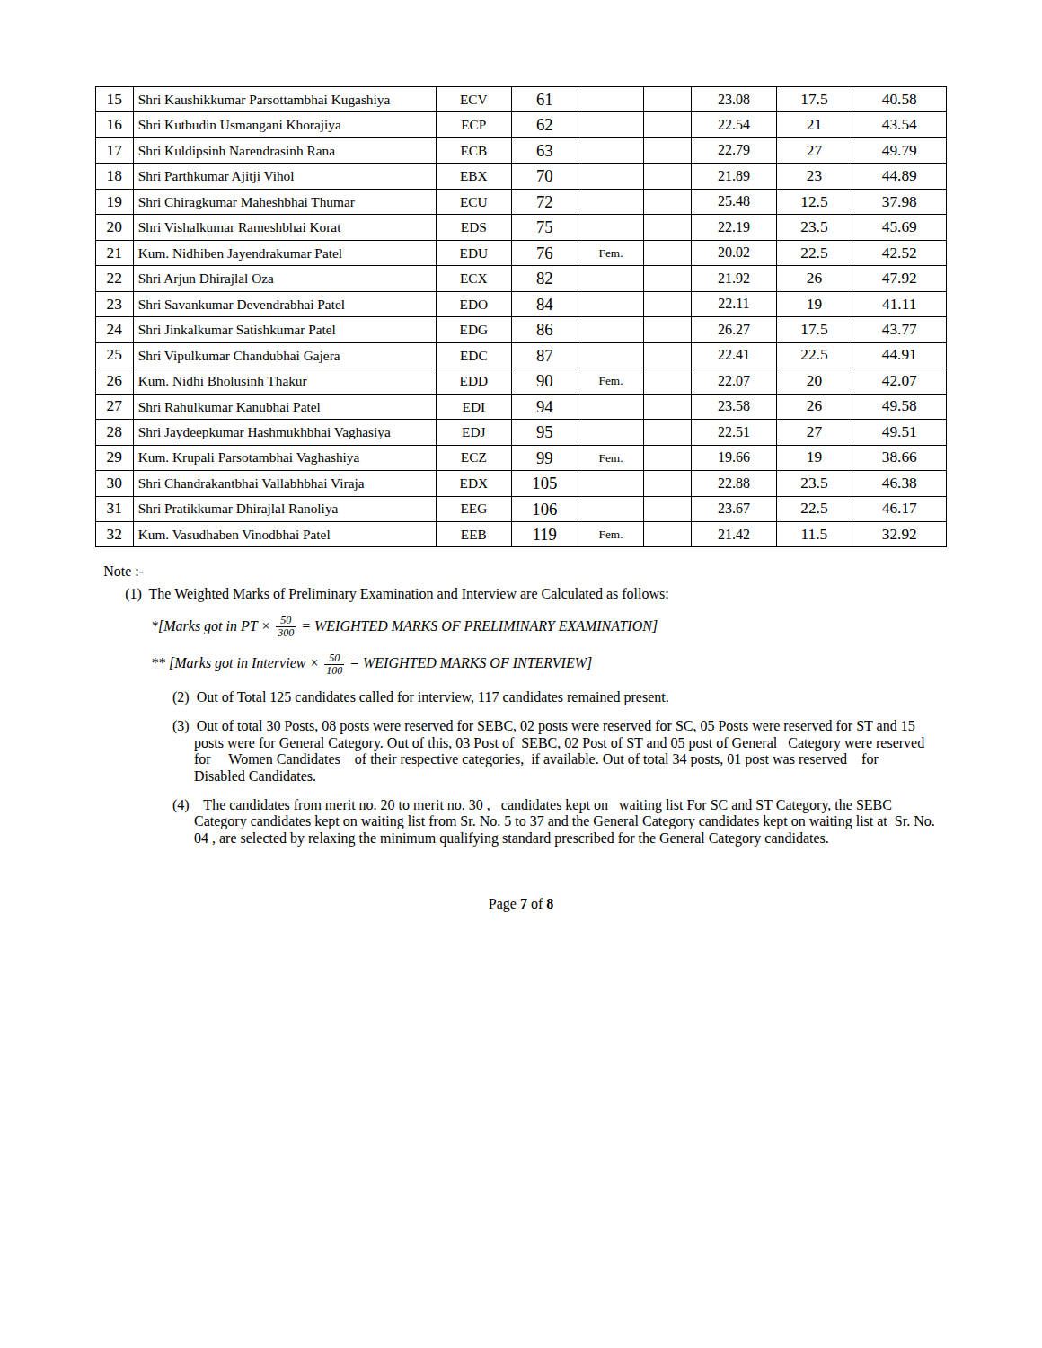| 15 | Shri Kaushikkumar Parsottambhai Kugashiya | ECV | 61 | | | 23.08 | 17.5 | 40.58 |
| 16 | Shri Kutbudin Usmangani Khorajiya | ECP | 62 | | | 22.54 | 21 | 43.54 |
| 17 | Shri Kuldipsinh Narendrasinh Rana | ECB | 63 | | | 22.79 | 27 | 49.79 |
| 18 | Shri Parthkumar Ajitji Vihol | EBX | 70 | | | 21.89 | 23 | 44.89 |
| 19 | Shri Chiragkumar Maheshbhai Thumar | ECU | 72 | | | 25.48 | 12.5 | 37.98 |
| 20 | Shri Vishalkumar Rameshbhai Korat | EDS | 75 | | | 22.19 | 23.5 | 45.69 |
| 21 | Kum. Nidhiben Jayendrakumar Patel | EDU | 76 | Fem. | | 20.02 | 22.5 | 42.52 |
| 22 | Shri Arjun Dhirajlal Oza | ECX | 82 | | | 21.92 | 26 | 47.92 |
| 23 | Shri Savankumar Devendrabhai Patel | EDO | 84 | | | 22.11 | 19 | 41.11 |
| 24 | Shri Jinkalkumar Satishkumar Patel | EDG | 86 | | | 26.27 | 17.5 | 43.77 |
| 25 | Shri Vipulkumar Chandubhai Gajera | EDC | 87 | | | 22.41 | 22.5 | 44.91 |
| 26 | Kum. Nidhi Bholusinh Thakur | EDD | 90 | Fem. | | 22.07 | 20 | 42.07 |
| 27 | Shri Rahulkumar Kanubhai Patel | EDI | 94 | | | 23.58 | 26 | 49.58 |
| 28 | Shri Jaydeepkumar Hashmukhbhai Vaghasiya | EDJ | 95 | | | 22.51 | 27 | 49.51 |
| 29 | Kum. Krupali Parsotambhai Vaghashiya | ECZ | 99 | Fem. | | 19.66 | 19 | 38.66 |
| 30 | Shri Chandrakantbhai Vallabhbhai Viraja | EDX | 105 | | | 22.88 | 23.5 | 46.38 |
| 31 | Shri Pratikkumar Dhirajlal Ranoliya | EEG | 106 | | | 23.67 | 22.5 | 46.17 |
| 32 | Kum. Vasudhaben Vinodbhai Patel | EEB | 119 | Fem. | | 21.42 | 11.5 | 32.92 |
Note :-
(1) The Weighted Marks of Preliminary Examination and Interview are Calculated as follows:
*[Marks got in PT × 50300 = WEIGHTED MARKS OF PRELIMINARY EXAMINATION]
** [Marks got in Interview × 50100 = WEIGHTED MARKS OF INTERVIEW]
(2) Out of Total 125 candidates called for interview, 117 candidates remained present.
(3) Out of total 30 Posts, 08 posts were reserved for SEBC, 02 posts were reserved for SC, 05 Posts were reserved for ST and 15 posts were for General Category. Out of this, 03 Post of SEBC, 02 Post of ST and 05 post of General Category were reserved for Women Candidates of their respective categories, if available. Out of total 34 posts, 01 post was reserved for Disabled Candidates.
(4) The candidates from merit no. 20 to merit no. 30 , candidates kept on waiting list For SC and ST Category, the SEBC Category candidates kept on waiting list from Sr. No. 5 to 37 and the General Category candidates kept on waiting list at Sr. No. 04 , are selected by relaxing the minimum qualifying standard prescribed for the General Category candidates.
Page 7 of 8